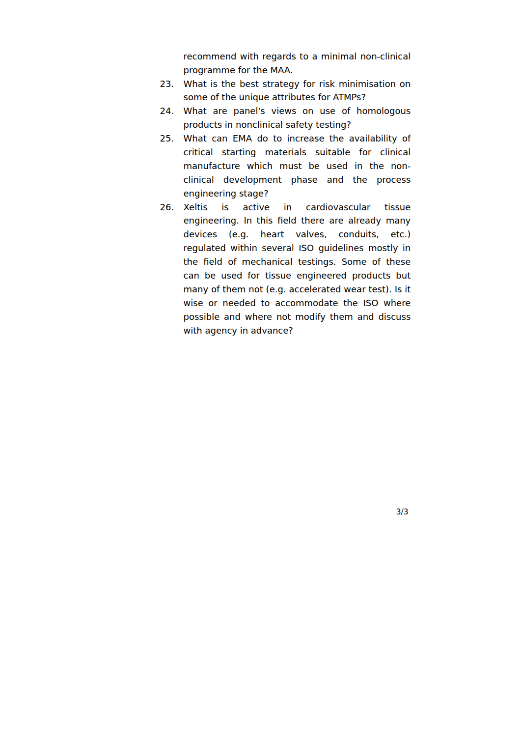recommend with regards to a minimal non-clinical programme for the MAA.
23. What is the best strategy for risk minimisation on some of the unique attributes for ATMPs?
24. What are panel's views on use of homologous products in nonclinical safety testing?
25. What can EMA do to increase the availability of critical starting materials suitable for clinical manufacture which must be used in the non-clinical development phase and the process engineering stage?
26. Xeltis is active in cardiovascular tissue engineering. In this field there are already many devices (e.g. heart valves, conduits, etc.) regulated within several ISO guidelines mostly in the field of mechanical testings. Some of these can be used for tissue engineered products but many of them not (e.g. accelerated wear test). Is it wise or needed to accommodate the ISO where possible and where not modify them and discuss with agency in advance?
3/3